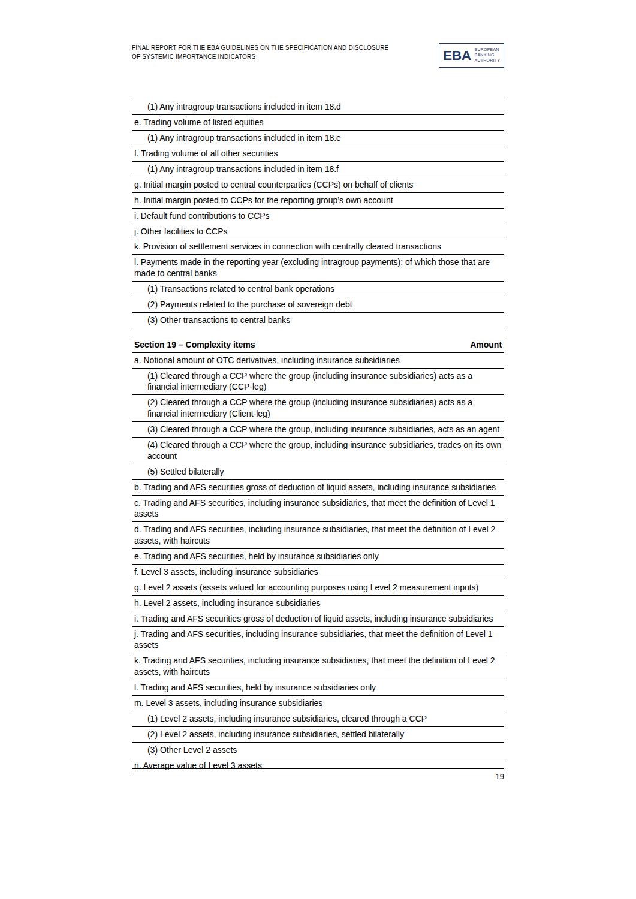Final report for the EBA Guidelines on the specification and disclosure
of systemic importance indicators
EBA
European
Banking
Authority
| (1) Any intragroup transactions included in item 18.d |
| e. Trading volume of listed equities |
| (1) Any intragroup transactions included in item 18.e |
| f. Trading volume of all other securities |
| (1) Any intragroup transactions included in item 18.f |
| g. Initial margin posted to central counterparties (CCPs) on behalf of clients |
| h. Initial margin posted to CCPs for the reporting group’s own account |
| i. Default fund contributions to CCPs |
| j. Other facilities to CCPs |
| k. Provision of settlement services in connection with centrally cleared transactions |
| l. Payments made in the reporting year (excluding intragroup payments): of which those that are made to central banks |
| (1) Transactions related to central bank operations |
| (2) Payments related to the purchase of sovereign debt |
| (3) Other transactions to central banks |
| Section 19 – Complexity items | Amount |
| a. Notional amount of OTC derivatives, including insurance subsidiaries |
| (1) Cleared through a CCP where the group (including insurance subsidiaries) acts as a financial intermediary (CCP-leg) |
| (2) Cleared through a CCP where the group (including insurance subsidiaries) acts as a financial intermediary (Client-leg) |
| (3) Cleared through a CCP where the group, including insurance subsidiaries, acts as an agent |
| (4) Cleared through a CCP where the group, including insurance subsidiaries, trades on its own account |
| (5) Settled bilaterally |
| b. Trading and AFS securities gross of deduction of liquid assets, including insurance subsidiaries |
| c. Trading and AFS securities, including insurance subsidiaries, that meet the definition of Level 1 assets |
| d. Trading and AFS securities, including insurance subsidiaries, that meet the definition of Level 2 assets, with haircuts |
| e. Trading and AFS securities, held by insurance subsidiaries only |
| f. Level 3 assets, including insurance subsidiaries |
| g. Level 2 assets (assets valued for accounting purposes using Level 2 measurement inputs) |
| h. Level 2 assets, including insurance subsidiaries |
| i. Trading and AFS securities gross of deduction of liquid assets, including insurance subsidiaries |
| j. Trading and AFS securities, including insurance subsidiaries, that meet the definition of Level 1 assets |
| k. Trading and AFS securities, including insurance subsidiaries, that meet the definition of Level 2 assets, with haircuts |
| l. Trading and AFS securities, held by insurance subsidiaries only |
| m. Level 3 assets, including insurance subsidiaries |
| (1) Level 2 assets, including insurance subsidiaries, cleared through a CCP |
| (2) Level 2 assets, including insurance subsidiaries, settled bilaterally |
| (3) Other Level 2 assets |
| n. Average value of Level 3 assets |
19